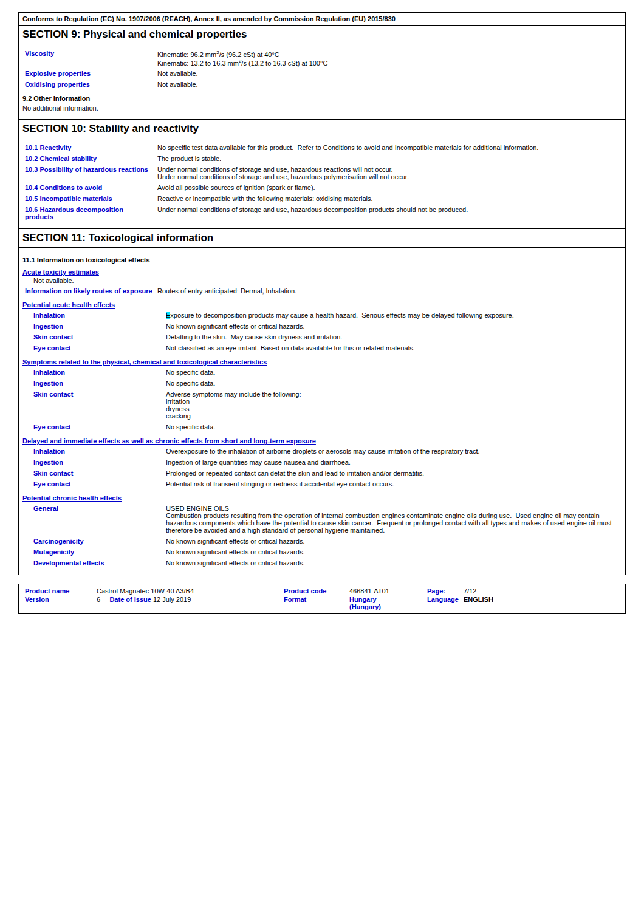Conforms to Regulation (EC) No. 1907/2006 (REACH), Annex II, as amended by Commission Regulation (EU) 2015/830
SECTION 9: Physical and chemical properties
| Viscosity | Kinematic: 96.2 mm 2 /s (96.2 cSt) at 40°C Kinematic: 13.2 to 16.3 mm 2 /s (13.2 to 16.3 cSt) at 100°C |
| Explosive properties | Not available. |
| Oxidising properties | Not available. |
9.2 Other information
No additional information.
SECTION 10: Stability and reactivity
| 10.1 Reactivity | No specific test data available for this product. Refer to Conditions to avoid and Incompatible materials for additional information. |
| 10.2 Chemical stability | The product is stable. |
| 10.3 Possibility of hazardous reactions | Under normal conditions of storage and use, hazardous reactions will not occur. Under normal conditions of storage and use, hazardous polymerisation will not occur. |
| 10.4 Conditions to avoid | Avoid all possible sources of ignition (spark or flame). |
| 10.5 Incompatible materials | Reactive or incompatible with the following materials: oxidising materials. |
| 10.6 Hazardous decomposition products | Under normal conditions of storage and use, hazardous decomposition products should not be produced. |
SECTION 11: Toxicological information
11.1 Information on toxicological effects
Acute toxicity estimates
Not available.
| Information on likely routes of exposure | Routes of entry anticipated: Dermal, Inhalation. |
Potential acute health effects
| Inhalation | E xposure to decomposition products may cause a health hazard. Serious effects may be delayed following exposure. |
| Ingestion | No known significant effects or critical hazards. |
| Skin contact | Defatting to the skin. May cause skin dryness and irritation. |
| Eye contact | Not classified as an eye irritant. Based on data available for this or related materials. |
Symptoms related to the physical, chemical and toxicological characteristics
| Inhalation | No specific data. |
| Ingestion | No specific data. |
| Skin contact | Adverse symptoms may include the following: irritation dryness cracking |
| Eye contact | No specific data. |
Delayed and immediate effects as well as chronic effects from short and long-term exposure
| Inhalation | Overexposure to the inhalation of airborne droplets or aerosols may cause irritation of the respiratory tract. |
| Ingestion | Ingestion of large quantities may cause nausea and diarrhoea. |
| Skin contact | Prolonged or repeated contact can defat the skin and lead to irritation and/or dermatitis. |
| Eye contact | Potential risk of transient stinging or redness if accidental eye contact occurs. |
Potential chronic health effects
| General | USED ENGINE OILS Combustion products resulting from the operation of internal combustion engines contaminate engine oils during use. Used engine oil may contain hazardous components which have the potential to cause skin cancer. Frequent or prolonged contact with all types and makes of used engine oil must therefore be avoided and a high standard of personal hygiene maintained. |
| Carcinogenicity | No known significant effects or critical hazards. |
| Mutagenicity | No known significant effects or critical hazards. |
| Developmental effects | No known significant effects or critical hazards. |
| Product name | Castrol Magnatec 10W-40 A3/B4 | Product code | 466841-AT01 | Page: | 7/12 |
| Version | 6 Date of issue 12 July 2019 | Format | Hungary (Hungary) | Language | ENGLISH |